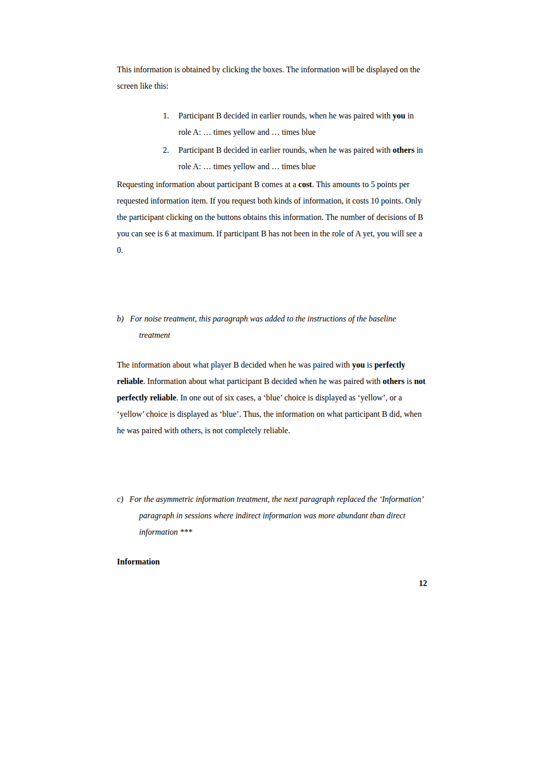This information is obtained by clicking the boxes. The information will be displayed on the screen like this:
Participant B decided in earlier rounds, when he was paired with you in role A: … times yellow and … times blue
Participant B decided in earlier rounds, when he was paired with others in role A: … times yellow and … times blue
Requesting information about participant B comes at a cost. This amounts to 5 points per requested information item. If you request both kinds of information, it costs 10 points. Only the participant clicking on the buttons obtains this information. The number of decisions of B you can see is 6 at maximum. If participant B has not been in the role of A yet, you will see a 0.
b) For noise treatment, this paragraph was added to the instructions of the baseline treatment
The information about what player B decided when he was paired with you is perfectly reliable. Information about what participant B decided when he was paired with others is not perfectly reliable. In one out of six cases, a ‘blue’ choice is displayed as ‘yellow’, or a ‘yellow’ choice is displayed as ‘blue’. Thus, the information on what participant B did, when he was paired with others, is not completely reliable.
c) For the asymmetric information treatment, the next paragraph replaced the ‘Information’ paragraph in sessions where indirect information was more abundant than direct information ***
Information
12